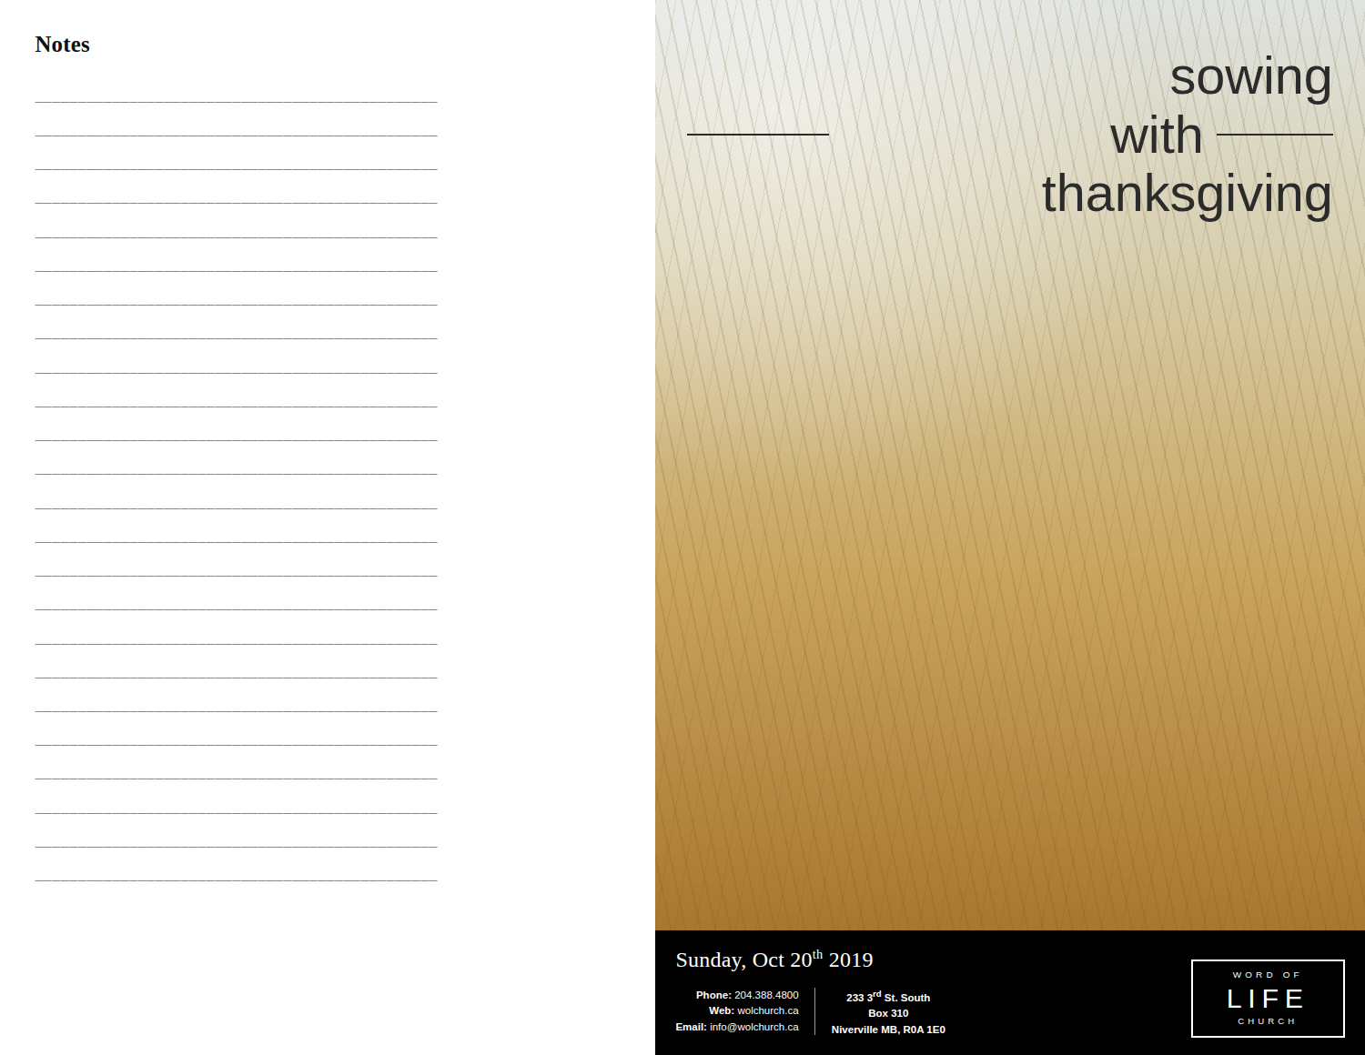Notes
_______________________________________________
_______________________________________________
_______________________________________________
_______________________________________________
_______________________________________________
_______________________________________________
_______________________________________________
_______________________________________________
_______________________________________________
_______________________________________________
_______________________________________________
_______________________________________________
_______________________________________________
_______________________________________________
_______________________________________________
_______________________________________________
_______________________________________________
_______________________________________________
_______________________________________________
_______________________________________________
_______________________________________________
_______________________________________________
_______________________________________________
_______________________________________________
sowing with thanksgiving
Sunday, Oct 20th 2019
Phone: 204.388.4800
Web: wolchurch.ca
Email: info@wolchurch.ca
233 3rd St. South
Box 310
Niverville MB, R0A 1E0
WORD OF
LIFE
CHURCH